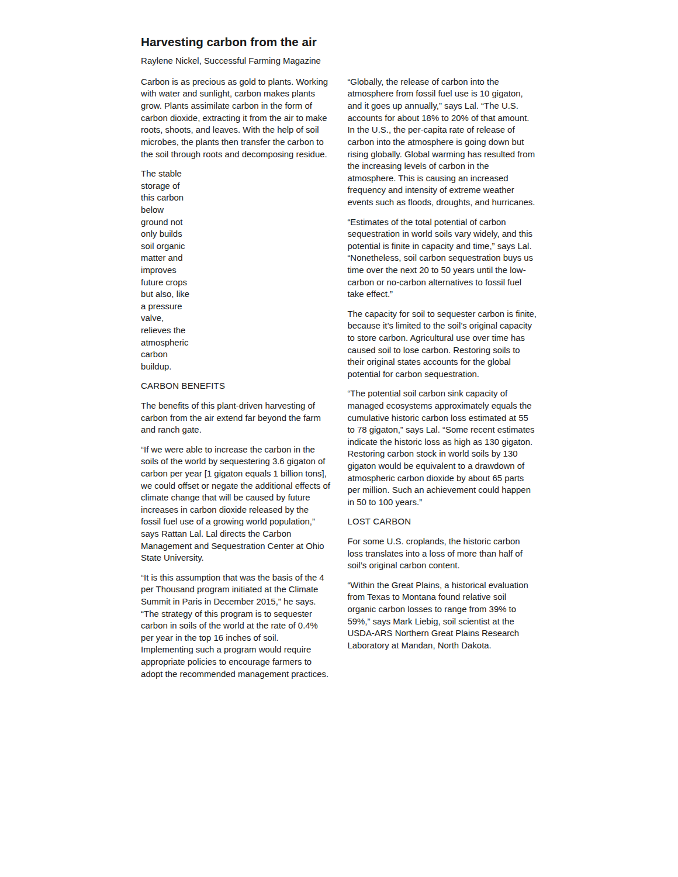Harvesting carbon from the air
Raylene Nickel, Successful Farming Magazine
Carbon is as precious as gold to plants. Working with water and sunlight, carbon makes plants grow. Plants assimilate carbon in the form of carbon dioxide, extracting it from the air to make roots, shoots, and leaves. With the help of soil microbes, the plants then transfer the carbon to the soil through roots and decomposing residue.
The stable storage of this carbon below ground not only builds soil organic matter and improves future crops but also, like a pressure valve, relieves the atmospheric carbon buildup.
CARBON BENEFITS
The benefits of this plant-driven harvesting of carbon from the air extend far beyond the farm and ranch gate.
“If we were able to increase the carbon in the soils of the world by sequestering 3.6 gigaton of carbon per year [1 gigaton equals 1 billion tons], we could offset or negate the additional effects of climate change that will be caused by future increases in carbon dioxide released by the fossil fuel use of a growing world population,” says Rattan Lal. Lal directs the Carbon Management and Sequestration Center at Ohio State University.
“It is this assumption that was the basis of the 4 per Thousand program initiated at the Climate Summit in Paris in December 2015,” he says. “The strategy of this program is to sequester carbon in soils of the world at the rate of 0.4% per year in the top 16 inches of soil. Implementing such a program would require appropriate policies to encourage farmers to adopt the recommended management practices.
“Globally, the release of carbon into the atmosphere from fossil fuel use is 10 gigaton, and it goes up annually,” says Lal. “The U.S. accounts for about 18% to 20% of that amount. In the U.S., the per-capita rate of release of carbon into the atmosphere is going down but rising globally. Global warming has resulted from the increasing levels of carbon in the atmosphere. This is causing an increased frequency and intensity of extreme weather events such as floods, droughts, and hurricanes.
“Estimates of the total potential of carbon sequestration in world soils vary widely, and this potential is finite in capacity and time,” says Lal. “Nonetheless, soil carbon sequestration buys us time over the next 20 to 50 years until the low-carbon or no-carbon alternatives to fossil fuel take effect.”
The capacity for soil to sequester carbon is finite, because it’s limited to the soil’s original capacity to store carbon. Agricultural use over time has caused soil to lose carbon. Restoring soils to their original states accounts for the global potential for carbon sequestration.
“The potential soil carbon sink capacity of managed ecosystems approximately equals the cumulative historic carbon loss estimated at 55 to 78 gigaton,” says Lal. “Some recent estimates indicate the historic loss as high as 130 gigaton. Restoring carbon stock in world soils by 130 gigaton would be equivalent to a drawdown of atmospheric carbon dioxide by about 65 parts per million. Such an achievement could happen in 50 to 100 years.”
LOST CARBON
For some U.S. croplands, the historic carbon loss translates into a loss of more than half of soil’s original carbon content.
“Within the Great Plains, a historical evaluation from Texas to Montana found relative soil organic carbon losses to range from 39% to 59%,” says Mark Liebig, soil scientist at the USDA-ARS Northern Great Plains Research Laboratory at Mandan, North Dakota.